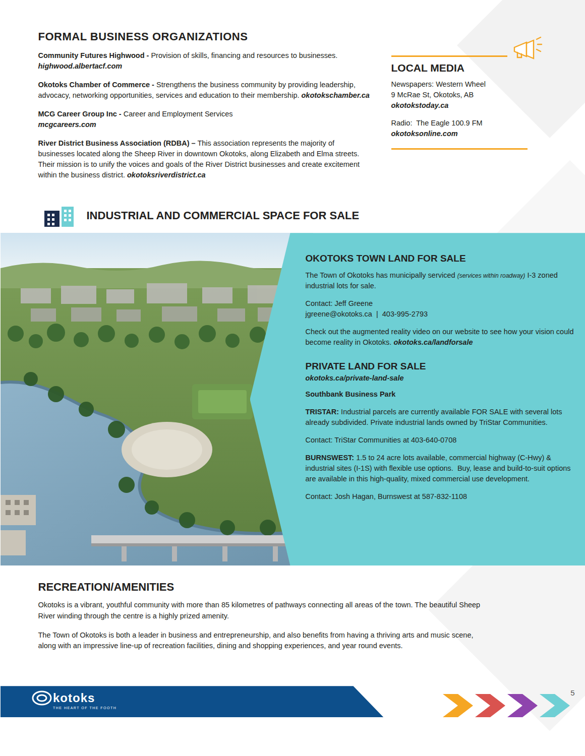FORMAL BUSINESS ORGANIZATIONS
Community Futures Highwood - Provision of skills, financing and resources to businesses. highwood.albertacf.com
Okotoks Chamber of Commerce - Strengthens the business community by providing leadership, advocacy, networking opportunities, services and education to their membership. okotokschamber.ca
MCG Career Group Inc - Career and Employment Services
mcgcareers.com
River District Business Association (RDBA) – This association represents the majority of businesses located along the Sheep River in downtown Okotoks, along Elizabeth and Elma streets. Their mission is to unify the voices and goals of the River District businesses and create excitement within the business district. okotoksriverdistrict.ca
LOCAL MEDIA
Newspapers: Western Wheel
9 McRae St, Okotoks, AB
okotokstoday.ca
Radio: The Eagle 100.9 FM
okotoksonline.com
INDUSTRIAL AND COMMERCIAL SPACE FOR SALE
OKOTOKS TOWN LAND FOR SALE
The Town of Okotoks has municipally serviced (services within roadway) I-3 zoned industrial lots for sale.
Contact: Jeff Greene
jgreene@okotoks.ca | 403-995-2793
Check out the augmented reality video on our website to see how your vision could become reality in Okotoks. okotoks.ca/landforsale
PRIVATE LAND FOR SALE
okotoks.ca/private-land-sale
Southbank Business Park
TRISTAR: Industrial parcels are currently available FOR SALE with several lots already subdivided. Private industrial lands owned by TriStar Communities.
Contact: TriStar Communities at 403-640-0708
BURNSWEST: 1.5 to 24 acre lots available, commercial highway (C-Hwy) & industrial sites (I-1S) with flexible use options. Buy, lease and build-to-suit options are available in this high-quality, mixed commercial use development.
Contact: Josh Hagan, Burnswest at 587-832-1108
RECREATION/AMENITIES
Okotoks is a vibrant, youthful community with more than 85 kilometres of pathways connecting all areas of the town. The beautiful Sheep River winding through the centre is a highly prized amenity.
The Town of Okotoks is both a leader in business and entrepreneurship, and also benefits from having a thriving arts and music scene, along with an impressive line-up of recreation facilities, dining and shopping experiences, and year round events.
kotoks THE HEART OF THE FOOTHILLS
5